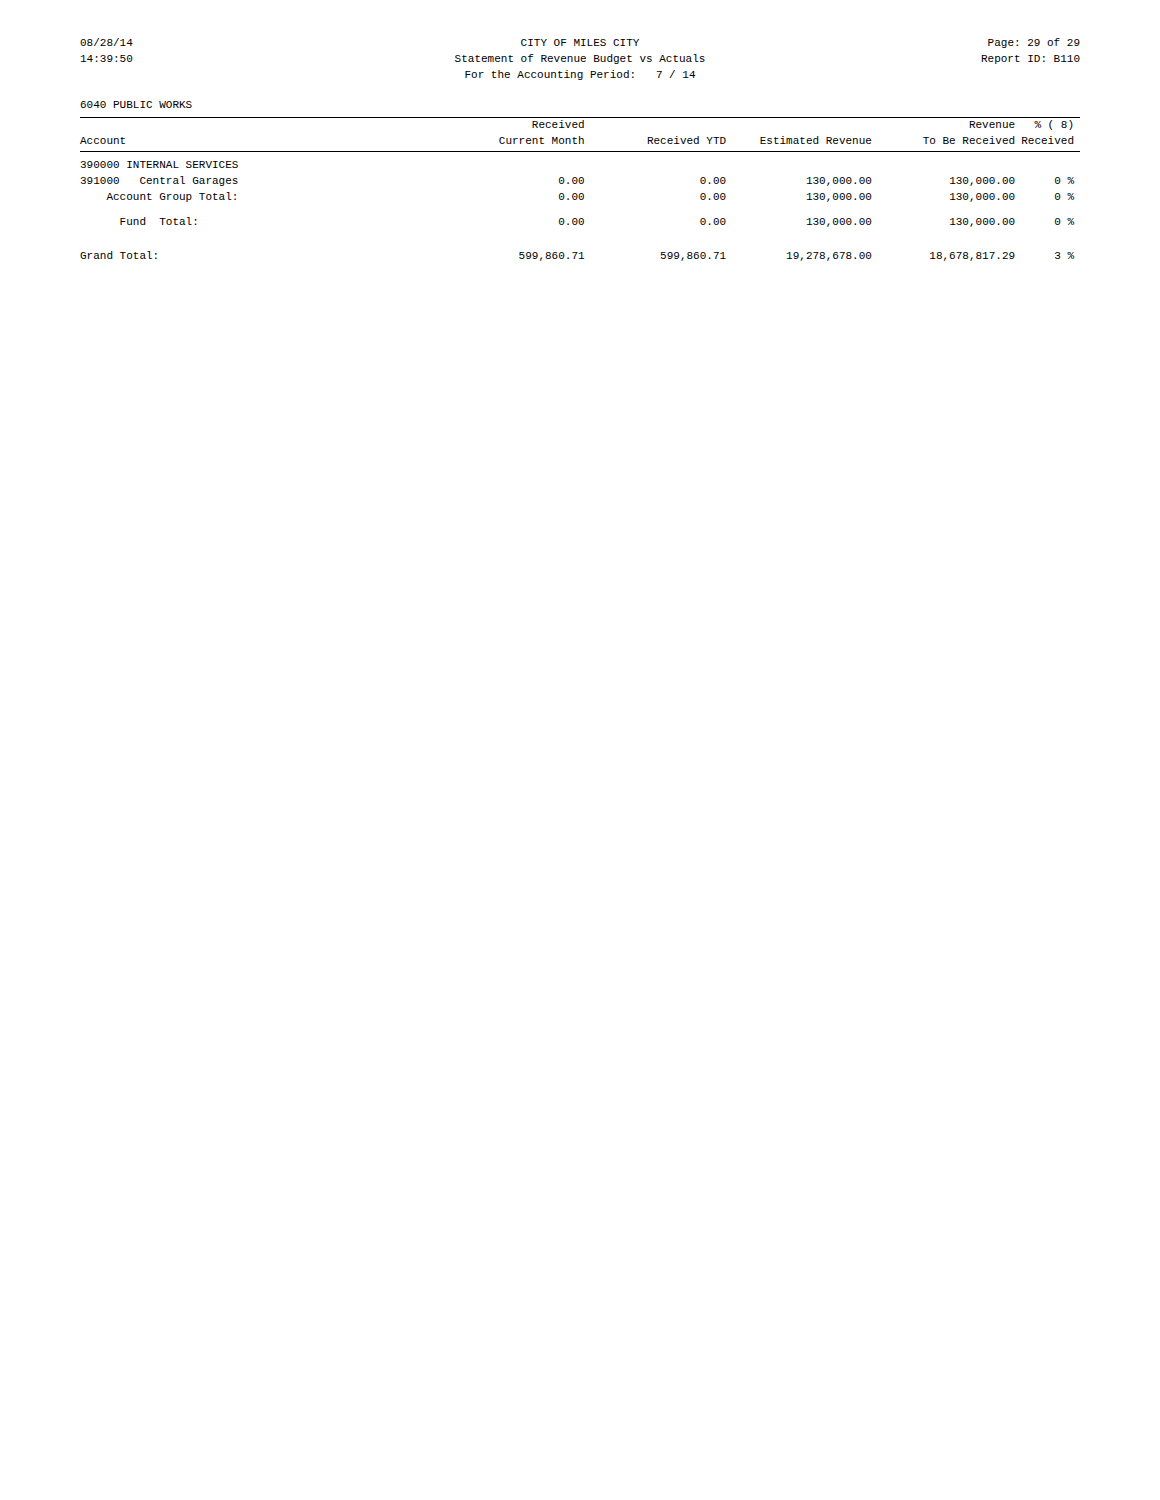| 08/28/14 | CITY OF MILES CITY | Page: 29 of 29 |
| 14:39:50 | Statement of Revenue Budget vs Actuals | Report ID: B110 |
| | For the Accounting Period: 7 / 14 | |
6040 PUBLIC WORKS
| | Received | | | Revenue | % ( 8) |
| Account | Current Month | Received YTD | Estimated Revenue | To Be Received | Received |
| 390000 INTERNAL SERVICES | | | | | |
| 391000 Central Garages | 0.00 | 0.00 | 130,000.00 | 130,000.00 | 0 % |
| Account Group Total: | 0.00 | 0.00 | 130,000.00 | 130,000.00 | 0 % |
| Fund Total: | 0.00 | 0.00 | 130,000.00 | 130,000.00 | 0 % |
| Grand Total: | 599,860.71 | 599,860.71 | 19,278,678.00 | 18,678,817.29 | 3 % |